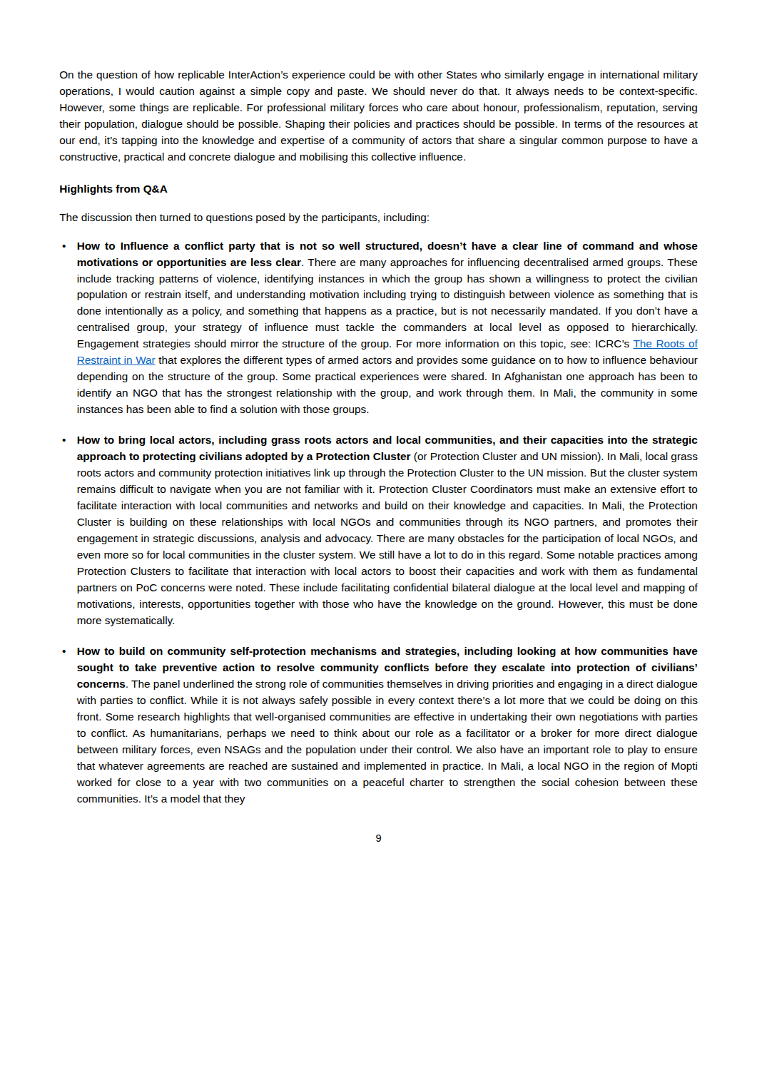On the question of how replicable InterAction’s experience could be with other States who similarly engage in international military operations, I would caution against a simple copy and paste. We should never do that. It always needs to be context-specific. However, some things are replicable. For professional military forces who care about honour, professionalism, reputation, serving their population, dialogue should be possible. Shaping their policies and practices should be possible. In terms of the resources at our end, it’s tapping into the knowledge and expertise of a community of actors that share a singular common purpose to have a constructive, practical and concrete dialogue and mobilising this collective influence.
Highlights from Q&A
The discussion then turned to questions posed by the participants, including:
How to Influence a conflict party that is not so well structured, doesn’t have a clear line of command and whose motivations or opportunities are less clear. There are many approaches for influencing decentralised armed groups. These include tracking patterns of violence, identifying instances in which the group has shown a willingness to protect the civilian population or restrain itself, and understanding motivation including trying to distinguish between violence as something that is done intentionally as a policy, and something that happens as a practice, but is not necessarily mandated. If you don’t have a centralised group, your strategy of influence must tackle the commanders at local level as opposed to hierarchically. Engagement strategies should mirror the structure of the group. For more information on this topic, see: ICRC’s The Roots of Restraint in War that explores the different types of armed actors and provides some guidance on to how to influence behaviour depending on the structure of the group. Some practical experiences were shared. In Afghanistan one approach has been to identify an NGO that has the strongest relationship with the group, and work through them. In Mali, the community in some instances has been able to find a solution with those groups.
How to bring local actors, including grass roots actors and local communities, and their capacities into the strategic approach to protecting civilians adopted by a Protection Cluster (or Protection Cluster and UN mission). In Mali, local grass roots actors and community protection initiatives link up through the Protection Cluster to the UN mission. But the cluster system remains difficult to navigate when you are not familiar with it. Protection Cluster Coordinators must make an extensive effort to facilitate interaction with local communities and networks and build on their knowledge and capacities. In Mali, the Protection Cluster is building on these relationships with local NGOs and communities through its NGO partners, and promotes their engagement in strategic discussions, analysis and advocacy. There are many obstacles for the participation of local NGOs, and even more so for local communities in the cluster system. We still have a lot to do in this regard. Some notable practices among Protection Clusters to facilitate that interaction with local actors to boost their capacities and work with them as fundamental partners on PoC concerns were noted. These include facilitating confidential bilateral dialogue at the local level and mapping of motivations, interests, opportunities together with those who have the knowledge on the ground. However, this must be done more systematically.
How to build on community self-protection mechanisms and strategies, including looking at how communities have sought to take preventive action to resolve community conflicts before they escalate into protection of civilians’ concerns. The panel underlined the strong role of communities themselves in driving priorities and engaging in a direct dialogue with parties to conflict. While it is not always safely possible in every context there’s a lot more that we could be doing on this front. Some research highlights that well-organised communities are effective in undertaking their own negotiations with parties to conflict. As humanitarians, perhaps we need to think about our role as a facilitator or a broker for more direct dialogue between military forces, even NSAGs and the population under their control. We also have an important role to play to ensure that whatever agreements are reached are sustained and implemented in practice. In Mali, a local NGO in the region of Mopti worked for close to a year with two communities on a peaceful charter to strengthen the social cohesion between these communities. It’s a model that they
9